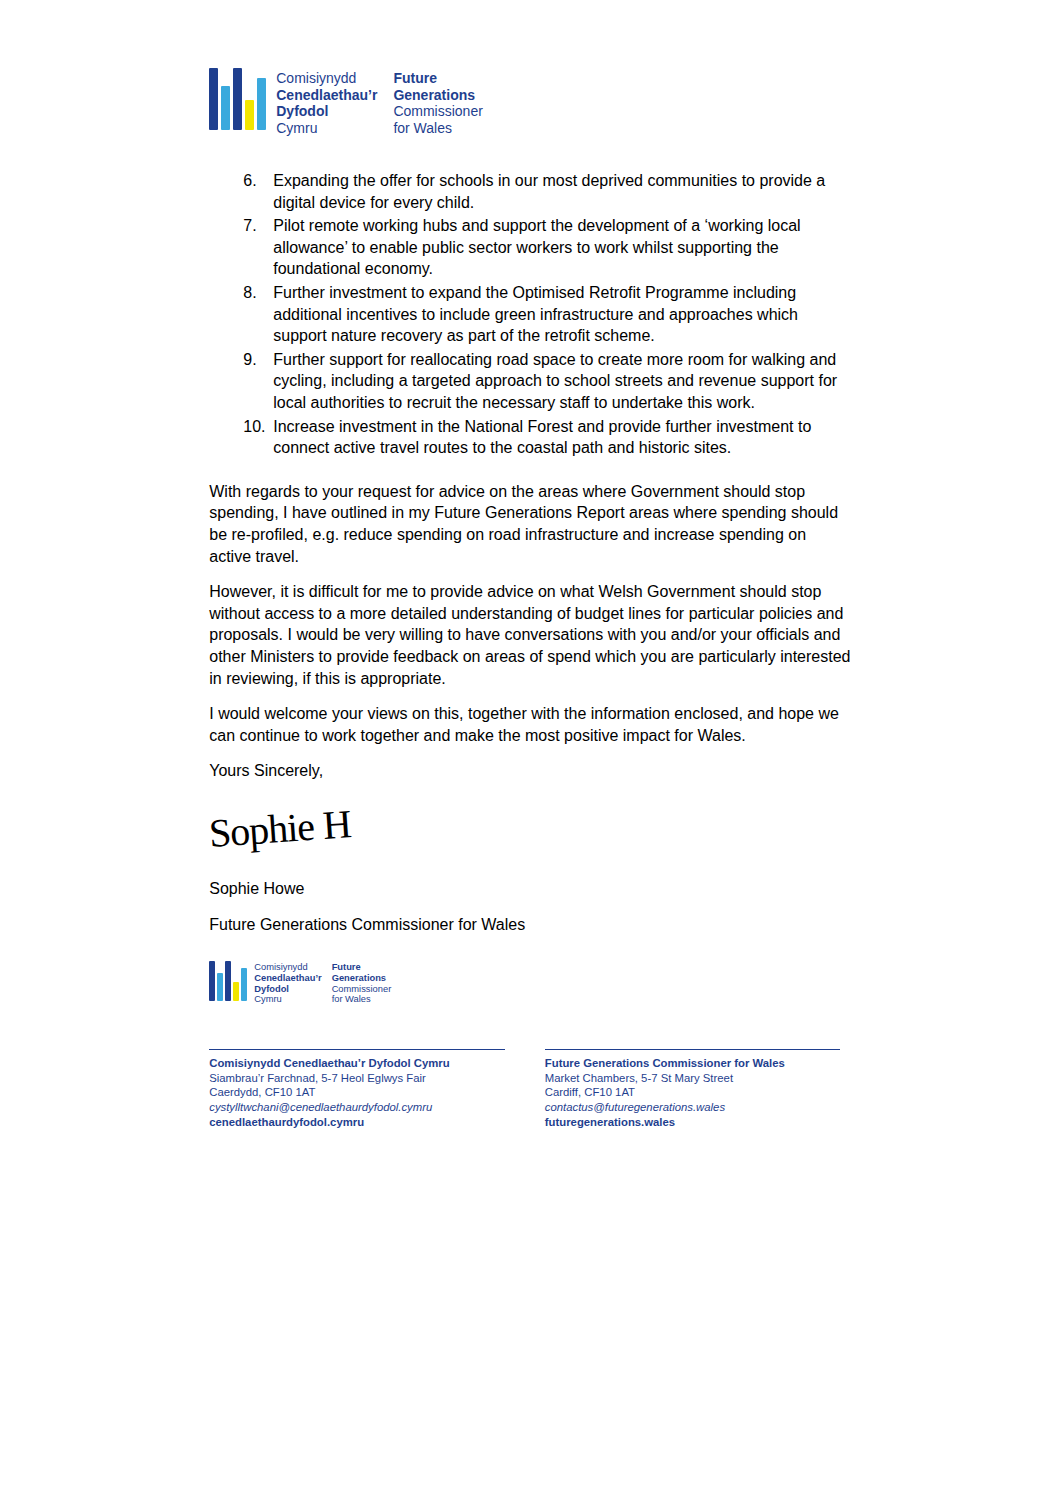Comisiynydd
Cenedlaethau’r
Dyfodol
Cymru
Future
Generations
Commissioner
for Wales
Expanding the offer for schools in our most deprived communities to provide a digital device for every child.
Pilot remote working hubs and support the development of a ‘working local allowance’ to enable public sector workers to work whilst supporting the foundational economy.
Further investment to expand the Optimised Retrofit Programme including additional incentives to include green infrastructure and approaches which support nature recovery as part of the retrofit scheme.
Further support for reallocating road space to create more room for walking and cycling, including a targeted approach to school streets and revenue support for local authorities to recruit the necessary staff to undertake this work.
Increase investment in the National Forest and provide further investment to connect active travel routes to the coastal path and historic sites.
With regards to your request for advice on the areas where Government should stop spending, I have outlined in my Future Generations Report areas where spending should be re-profiled, e.g. reduce spending on road infrastructure and increase spending on active travel.
However, it is difficult for me to provide advice on what Welsh Government should stop without access to a more detailed understanding of budget lines for particular policies and proposals. I would be very willing to have conversations with you and/or your officials and other Ministers to provide feedback on areas of spend which you are particularly interested in reviewing, if this is appropriate.
I would welcome your views on this, together with the information enclosed, and hope we can continue to work together and make the most positive impact for Wales.
Yours Sincerely,
Sophie H
Sophie Howe
Future Generations Commissioner for Wales
Comisiynydd
Cenedlaethau’r
Dyfodol
Cymru
Future
Generations
Commissioner
for Wales
Comisiynydd Cenedlaethau’r Dyfodol Cymru
Siambrau’r Farchnad, 5-7 Heol Eglwys Fair
Caerdydd, CF10 1AT
cystylltwchani@cenedlaethaurdyfodol.cymru
cenedlaethaurdyfodol.cymru
Future Generations Commissioner for Wales
Market Chambers, 5-7 St Mary Street
Cardiff, CF10 1AT
contactus@futuregenerations.wales
futuregenerations.wales